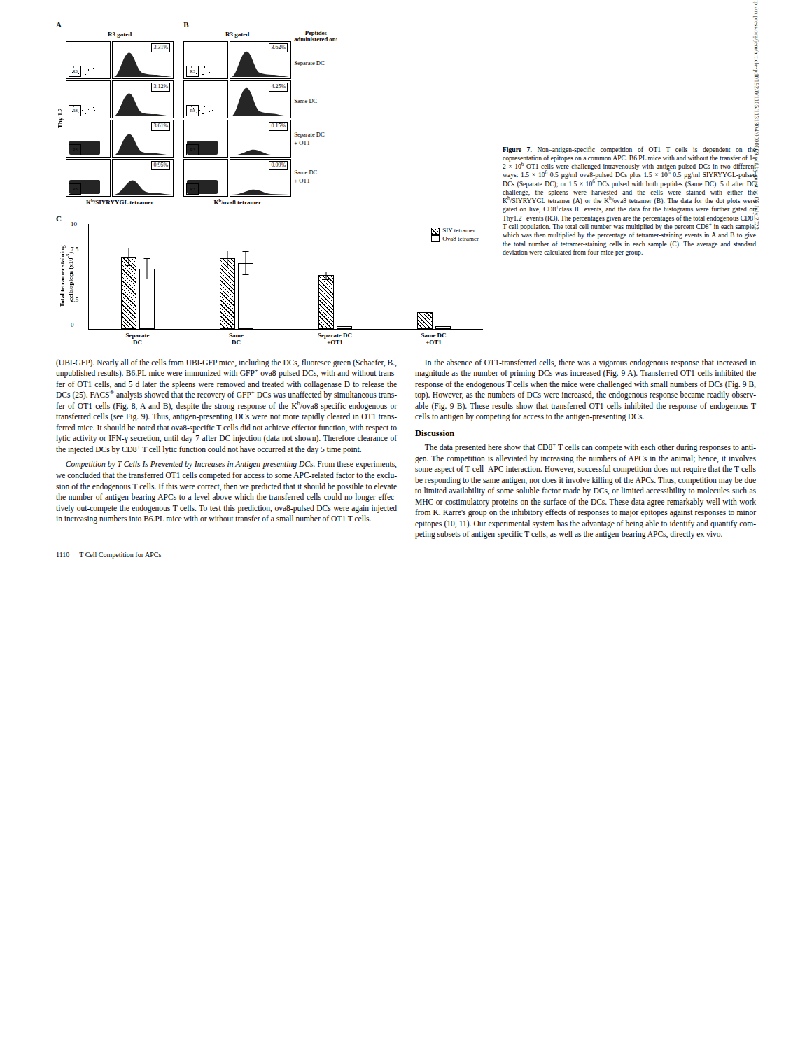Downloaded from http://rupress.org/jem/article-pdf/192/8/1105/1131304/0000669.pdf by guest on 06 July 2022
A
Thy 1.2
R3 gated
R3
3.31%
R3
3.12%
R3
3.61%
R3
0.95%
Kb/SIYRYYGL tetramer
B
R3 gated
R3
3.62%
R3
4.25%
R3
0.15%
R3
0.09%
Kb/ova8 tetramer
Peptides
administered on:
Separate DC
Same DC
Separate DC
+ OT1
Same DC
+ OT1
C
Total tetramer staining
cells/spleen (x10-5)
10
7.5
5
2.5
0
SIY tetramer
Ova8 tetramer
Separate
DC
Same
DC
Separate DC
+OT1
Same DC
+OT1
Figure 7. Non–antigen-specific competition of OT1 T cells is dependent on the copresentation of epitopes on a common APC. B6.PL mice with and without the transfer of 1–2 × 106 OT1 cells were challenged intravenously with antigen-pulsed DCs in two different ways: 1.5 × 106 0.5 µg/ml ova8-pulsed DCs plus 1.5 × 106 0.5 µg/ml SIYRYYGL-pulsed DCs (Separate DC); or 1.5 × 106 DCs pulsed with both peptides (Same DC). 5 d after DC challenge, the spleens were harvested and the cells were stained with either the Kb/SIYRYYGL tetramer (A) or the Kb/ova8 tetramer (B). The data for the dot plots were gated on live, CD8+class II− events, and the data for the histograms were further gated on Thy1.2− events (R3). The percentages given are the percentages of the total endogenous CD8+ T cell population. The total cell number was multiplied by the percent CD8+ in each sample, which was then multiplied by the percentage of tetramer-staining events in A and B to give the total number of tetramer-staining cells in each sample (C). The average and standard deviation were calculated from four mice per group.
(UBI-GFP). Nearly all of the cells from UBI-GFP mice, including the DCs, fluoresce green (Schaefer, B., unpublished results). B6.PL mice were immunized with GFP+ ova8-pulsed DCs, with and without transfer of OT1 cells, and 5 d later the spleens were removed and treated with collagenase D to release the DCs (25). FACS® analysis showed that the recovery of GFP+ DCs was unaffected by simultaneous transfer of OT1 cells (Fig. 8, A and B), despite the strong response of the Kb/ova8-specific endogenous or transferred cells (see Fig. 9). Thus, antigen-presenting DCs were not more rapidly cleared in OT1 transferred mice. It should be noted that ova8-specific T cells did not achieve effector function, with respect to lytic activity or IFN-γ secretion, until day 7 after DC injection (data not shown). Therefore clearance of the injected DCs by CD8+ T cell lytic function could not have occurred at the day 5 time point.
Competition by T Cells Is Prevented by Increases in Antigen-presenting DCs. From these experiments, we concluded that the transferred OT1 cells competed for access to some APC-related factor to the exclusion of the endogenous T cells. If this were correct, then we predicted that it should be possible to elevate the number of antigen-bearing APCs to a level above which the transferred cells could no longer effectively out-compete the endogenous T cells. To test this prediction, ova8-pulsed DCs were again injected in increasing numbers into B6.PL mice with or without transfer of a small number of OT1 T cells.
In the absence of OT1-transferred cells, there was a vigorous endogenous response that increased in magnitude as the number of priming DCs was increased (Fig. 9 A). Transferred OT1 cells inhibited the response of the endogenous T cells when the mice were challenged with small numbers of DCs (Fig. 9 B, top). However, as the numbers of DCs were increased, the endogenous response became readily observable (Fig. 9 B). These results show that transferred OT1 cells inhibited the response of endogenous T cells to antigen by competing for access to the antigen-presenting DCs.
Discussion
The data presented here show that CD8+ T cells can compete with each other during responses to antigen. The competition is alleviated by increasing the numbers of APCs in the animal; hence, it involves some aspect of T cell–APC interaction. However, successful competition does not require that the T cells be responding to the same antigen, nor does it involve killing of the APCs. Thus, competition may be due to limited availability of some soluble factor made by DCs, or limited accessibility to molecules such as MHC or costimulatory proteins on the surface of the DCs. These data agree remarkably well with work from K. Karre's group on the inhibitory effects of responses to major epitopes against responses to minor epitopes (10, 11). Our experimental system has the advantage of being able to identify and quantify competing subsets of antigen-specific T cells, as well as the antigen-bearing APCs, directly ex vivo.
1110 T Cell Competition for APCs